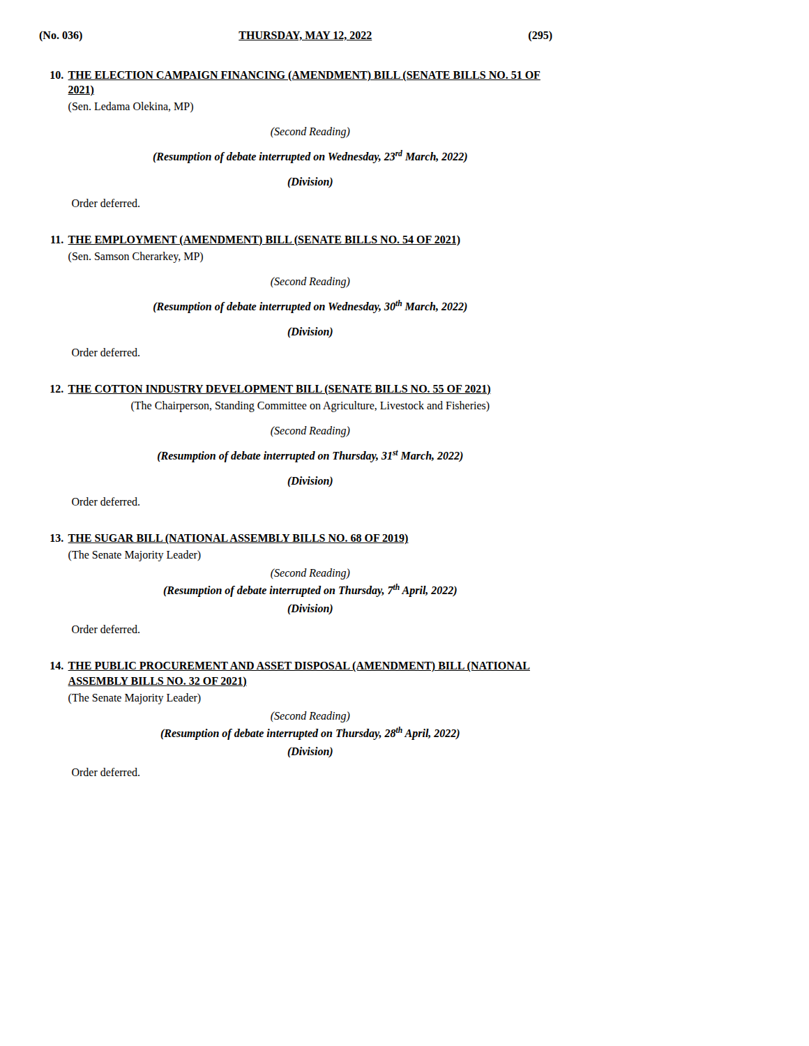(No. 036) THURSDAY, MAY 12, 2022 (295)
10.
The Election Campaign Financing (Amendment) Bill (Senate Bills No. 51 of 2021)
(Sen. Ledama Olekina, MP)
(Second Reading)
(Resumption of debate interrupted on Wednesday, 23rd March, 2022)
(Division)
Order deferred.
11.
The Employment (Amendment) Bill (Senate Bills No. 54 of 2021)
(Sen. Samson Cherarkey, MP)
(Second Reading)
(Resumption of debate interrupted on Wednesday, 30th March, 2022)
(Division)
Order deferred.
12.
The Cotton Industry Development Bill (Senate Bills No. 55 of 2021)
(The Chairperson, Standing Committee on Agriculture, Livestock and Fisheries)
(Second Reading)
(Resumption of debate interrupted on Thursday, 31st March, 2022)
(Division)
Order deferred.
13.
The Sugar Bill (National Assembly Bills No. 68 of 2019)
(The Senate Majority Leader)
(Second Reading)
(Resumption of debate interrupted on Thursday, 7th April, 2022)
(Division)
Order deferred.
14.
The Public Procurement and Asset Disposal (Amendment) Bill (National Assembly Bills No. 32 of 2021)
(The Senate Majority Leader)
(Second Reading)
(Resumption of debate interrupted on Thursday, 28th April, 2022)
(Division)
Order deferred.